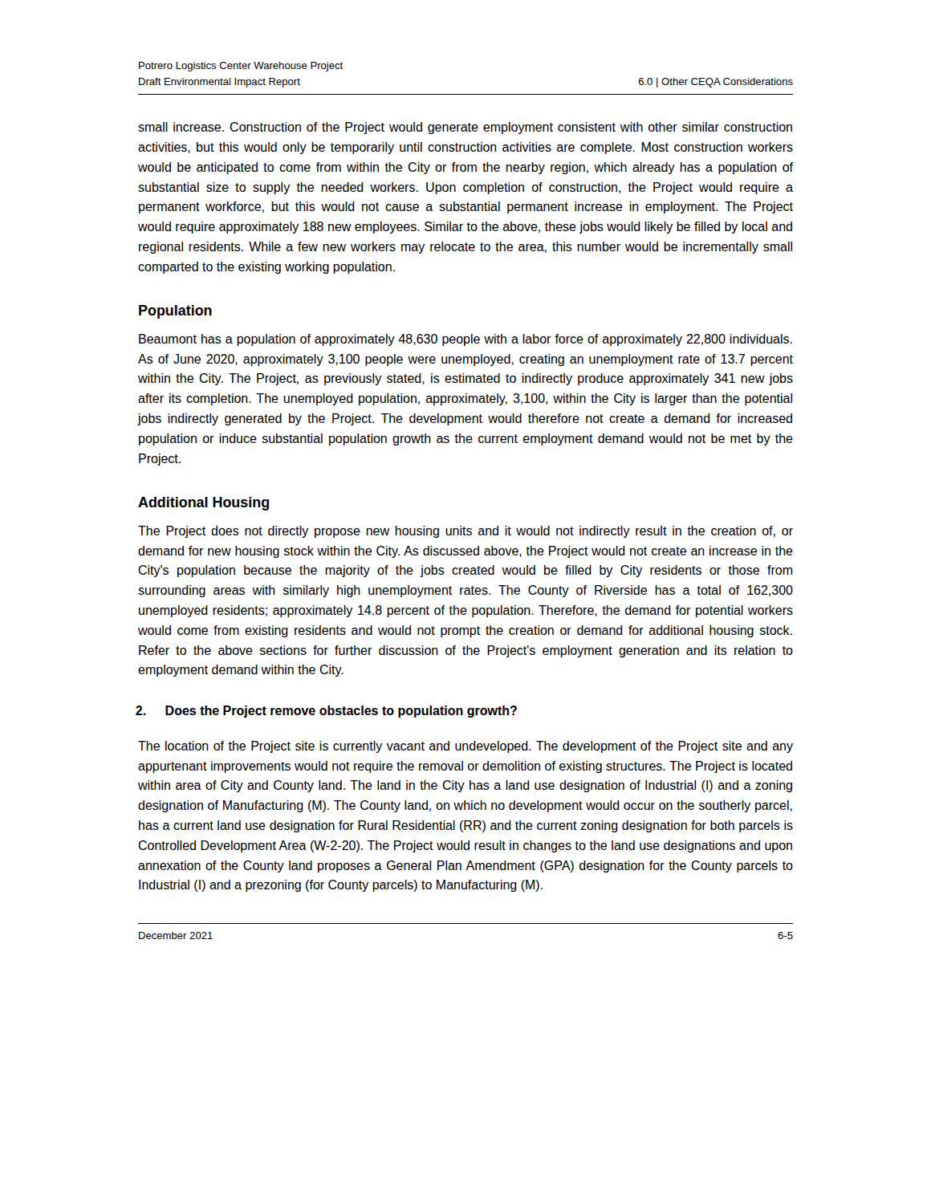Potrero Logistics Center Warehouse Project
Draft Environmental Impact Report
6.0 | Other CEQA Considerations
small increase. Construction of the Project would generate employment consistent with other similar construction activities, but this would only be temporarily until construction activities are complete. Most construction workers would be anticipated to come from within the City or from the nearby region, which already has a population of substantial size to supply the needed workers. Upon completion of construction, the Project would require a permanent workforce, but this would not cause a substantial permanent increase in employment. The Project would require approximately 188 new employees. Similar to the above, these jobs would likely be filled by local and regional residents. While a few new workers may relocate to the area, this number would be incrementally small comparted to the existing working population.
Population
Beaumont has a population of approximately 48,630 people with a labor force of approximately 22,800 individuals. As of June 2020, approximately 3,100 people were unemployed, creating an unemployment rate of 13.7 percent within the City. The Project, as previously stated, is estimated to indirectly produce approximately 341 new jobs after its completion. The unemployed population, approximately, 3,100, within the City is larger than the potential jobs indirectly generated by the Project. The development would therefore not create a demand for increased population or induce substantial population growth as the current employment demand would not be met by the Project.
Additional Housing
The Project does not directly propose new housing units and it would not indirectly result in the creation of, or demand for new housing stock within the City. As discussed above, the Project would not create an increase in the City's population because the majority of the jobs created would be filled by City residents or those from surrounding areas with similarly high unemployment rates. The County of Riverside has a total of 162,300 unemployed residents; approximately 14.8 percent of the population. Therefore, the demand for potential workers would come from existing residents and would not prompt the creation or demand for additional housing stock. Refer to the above sections for further discussion of the Project's employment generation and its relation to employment demand within the City.
2. Does the Project remove obstacles to population growth?
The location of the Project site is currently vacant and undeveloped. The development of the Project site and any appurtenant improvements would not require the removal or demolition of existing structures. The Project is located within area of City and County land. The land in the City has a land use designation of Industrial (I) and a zoning designation of Manufacturing (M). The County land, on which no development would occur on the southerly parcel, has a current land use designation for Rural Residential (RR) and the current zoning designation for both parcels is Controlled Development Area (W-2-20). The Project would result in changes to the land use designations and upon annexation of the County land proposes a General Plan Amendment (GPA) designation for the County parcels to Industrial (I) and a prezoning (for County parcels) to Manufacturing (M).
December 2021
6-5